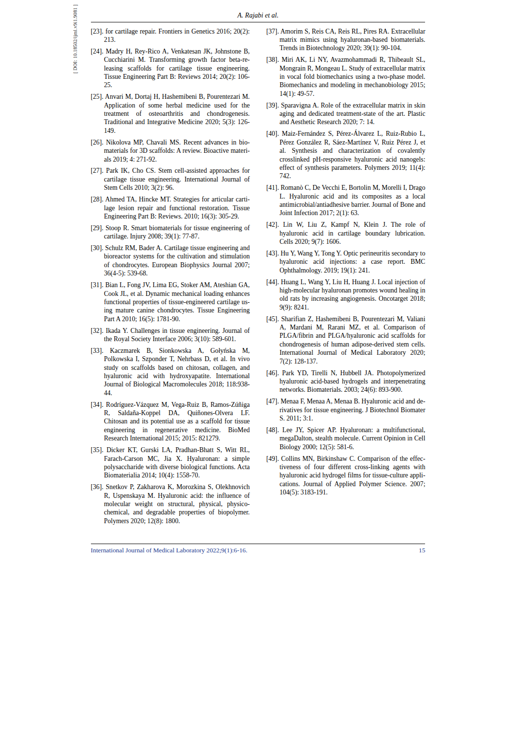[ DOI: 10.18502/ijml.v9i1.9081 ] [ Downloaded from ijml.ssu.ac.ir on 2022-07-03 ]
A. Rajabi et al.
[23]. for cartilage repair. Frontiers in Genetics 2016; 20(2): 213.
[24]. Madry H, Rey-Rico A, Venkatesan JK, Johnstone B, Cucchiarini M. Transforming growth factor beta-releasing scaffolds for cartilage tissue engineering. Tissue Engineering Part B: Reviews 2014; 20(2): 106-25.
[25]. Anvari M, Dortaj H, Hashemibeni B, Pourentezari M. Application of some herbal medicine used for the treatment of osteoarthritis and chondrogenesis. Traditional and Integrative Medicine 2020; 5(3): 126-149.
[26]. Nikolova MP, Chavali MS. Recent advances in biomaterials for 3D scaffolds: A review. Bioactive materials 2019; 4: 271-92.
[27]. Park IK, Cho CS. Stem cell-assisted approaches for cartilage tissue engineering. International Journal of Stem Cells 2010; 3(2): 96.
[28]. Ahmed TA, Hincke MT. Strategies for articular cartilage lesion repair and functional restoration. Tissue Engineering Part B: Reviews. 2010; 16(3): 305-29.
[29]. Stoop R. Smart biomaterials for tissue engineering of cartilage. Injury 2008; 39(1): 77-87.
[30]. Schulz RM, Bader A. Cartilage tissue engineering and bioreactor systems for the cultivation and stimulation of chondrocytes. European Biophysics Journal 2007; 36(4-5): 539-68.
[31]. Bian L, Fong JV, Lima EG, Stoker AM, Ateshian GA, Cook JL, et al. Dynamic mechanical loading enhances functional properties of tissue-engineered cartilage using mature canine chondrocytes. Tissue Engineering Part A 2010; 16(5): 1781-90.
[32]. Ikada Y. Challenges in tissue engineering. Journal of the Royal Society Interface 2006; 3(10): 589-601.
[33]. Kaczmarek B, Sionkowska A, Gołyńska M, Polkowska I, Szponder T, Nehrbass D, et al. In vivo study on scaffolds based on chitosan, collagen, and hyaluronic acid with hydroxyapatite. International Journal of Biological Macromolecules 2018; 118:938-44.
[34]. Rodríguez-Vázquez M, Vega-Ruiz B, Ramos-Zúñiga R, Saldaña-Koppel DA, Quiñones-Olvera LF. Chitosan and its potential use as a scaffold for tissue engineering in regenerative medicine. BioMed Research International 2015; 2015: 821279.
[35]. Dicker KT, Gurski LA, Pradhan-Bhatt S, Witt RL, Farach-Carson MC, Jia X. Hyaluronan: a simple polysaccharide with diverse biological functions. Acta Biomaterialia 2014; 10(4): 1558-70.
[36]. Snetkov P, Zakharova K, Morozkina S, Olekhnovich R, Uspenskaya M. Hyaluronic acid: the influence of molecular weight on structural, physical, physico-chemical, and degradable properties of biopolymer. Polymers 2020; 12(8): 1800.
[37]. Amorim S, Reis CA, Reis RL, Pires RA. Extracellular matrix mimics using hyaluronan-based biomaterials. Trends in Biotechnology 2020; 39(1): 90-104.
[38]. Miri AK, Li NY, Avazmohammadi R, Thibeault SL, Mongrain R, Mongeau L. Study of extracellular matrix in vocal fold biomechanics using a two-phase model. Biomechanics and modeling in mechanobiology 2015; 14(1): 49-57.
[39]. Sparavigna A. Role of the extracellular matrix in skin aging and dedicated treatment-state of the art. Plastic and Aesthetic Research 2020; 7: 14.
[40]. Maiz-Fernández S, Pérez-Álvarez L, Ruiz-Rubio L, Pérez González R, Sáez-Martínez V, Ruiz Pérez J, et al. Synthesis and characterization of covalently crosslinked pH-responsive hyaluronic acid nanogels: effect of synthesis parameters. Polymers 2019; 11(4): 742.
[41]. Romanò C, De Vecchi E, Bortolin M, Morelli I, Drago L. Hyaluronic acid and its composites as a local antimicrobial/antiadhesive barrier. Journal of Bone and Joint Infection 2017; 2(1): 63.
[42]. Lin W, Liu Z, Kampf N, Klein J. The role of hyaluronic acid in cartilage boundary lubrication. Cells 2020; 9(7): 1606.
[43]. Hu Y, Wang Y, Tong Y. Optic perineuritis secondary to hyaluronic acid injections: a case report. BMC Ophthalmology. 2019; 19(1): 241.
[44]. Huang L, Wang Y, Liu H, Huang J. Local injection of high-molecular hyaluronan promotes wound healing in old rats by increasing angiogenesis. Oncotarget 2018; 9(9): 8241.
[45]. Sharifian Z, Hashemibeni B, Pourentezari M, Valiani A, Mardani M, Rarani MZ, et al. Comparison of PLGA/fibrin and PLGA/hyaluronic acid scaffolds for chondrogenesis of human adipose-derived stem cells. International Journal of Medical Laboratory 2020; 7(2): 128-137.
[46]. Park YD, Tirelli N, Hubbell JA. Photopolymerized hyaluronic acid-based hydrogels and interpenetrating networks. Biomaterials. 2003; 24(6): 893-900.
[47]. Menaa F, Menaa A, Menaa B. Hyaluronic acid and derivatives for tissue engineering. J Biotechnol Biomater S. 2011; 3:1.
[48]. Lee JY, Spicer AP. Hyaluronan: a multifunctional, megaDalton, stealth molecule. Current Opinion in Cell Biology 2000; 12(5): 581-6.
[49]. Collins MN, Birkinshaw C. Comparison of the effectiveness of four different cross-linking agents with hyaluronic acid hydrogel films for tissue-culture applications. Journal of Applied Polymer Science. 2007; 104(5): 3183-191.
International Journal of Medical Laboratory 2022;9(1):6-16. 15